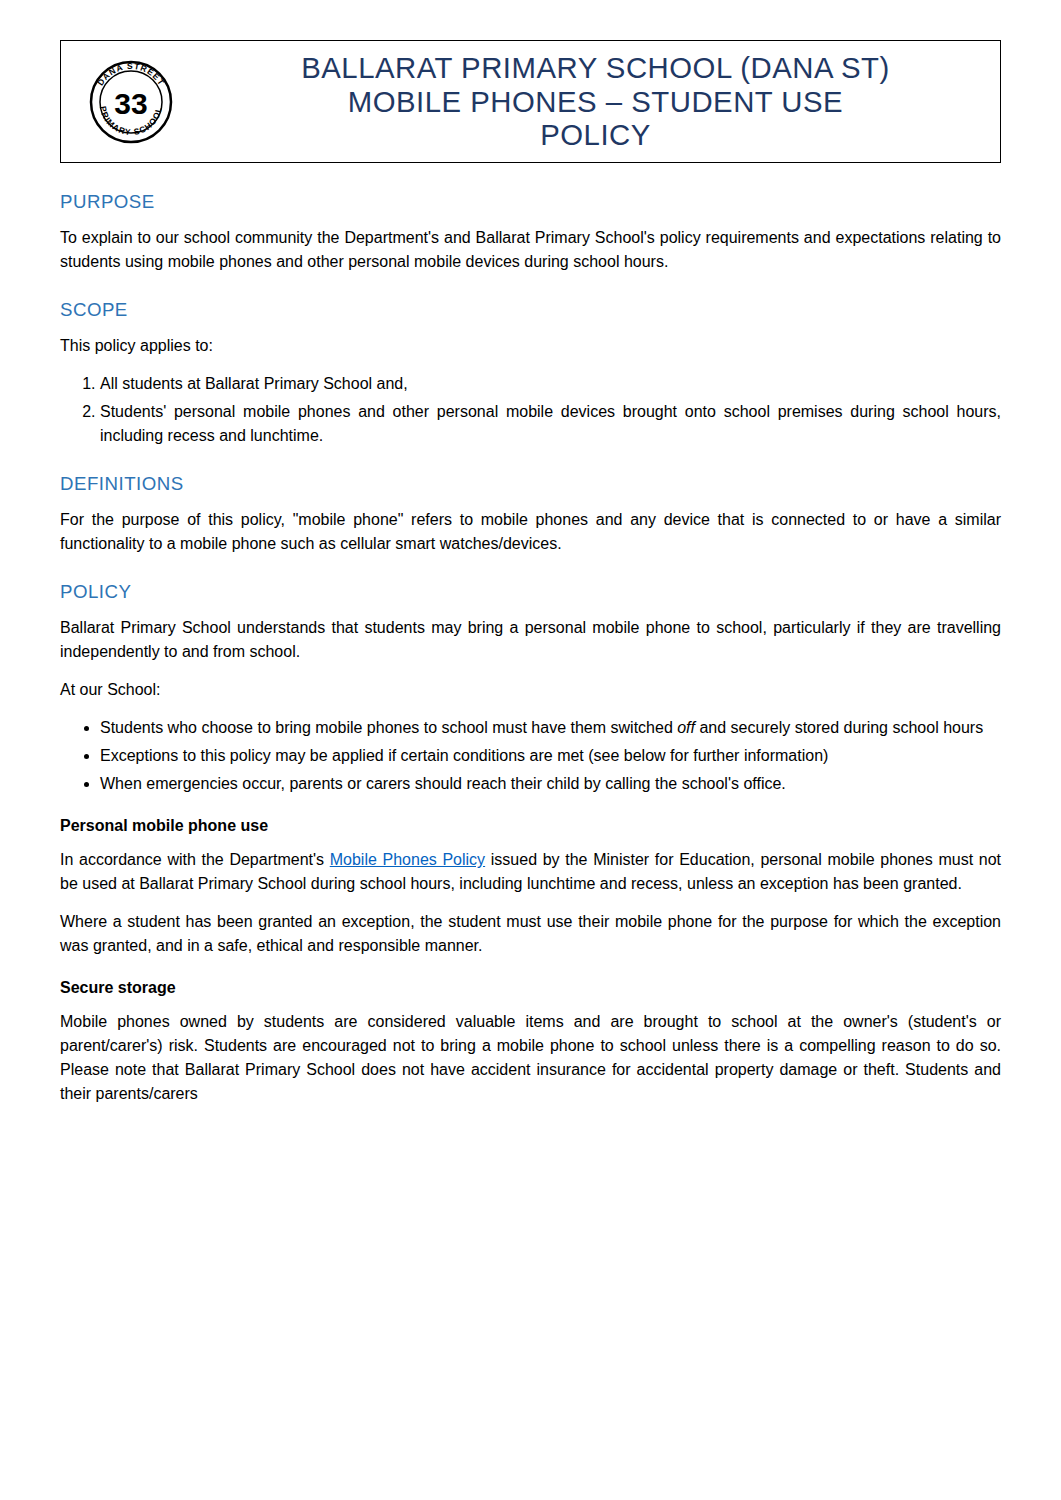33 DANA STREET PRIMARY SCHOOL
BALLARAT PRIMARY SCHOOL (DANA ST)
MOBILE PHONES – STUDENT USE
POLICY
PURPOSE
To explain to our school community the Department's and Ballarat Primary School's policy requirements and expectations relating to students using mobile phones and other personal mobile devices during school hours.
SCOPE
This policy applies to:
All students at Ballarat Primary School and,
Students' personal mobile phones and other personal mobile devices brought onto school premises during school hours, including recess and lunchtime.
DEFINITIONS
For the purpose of this policy, "mobile phone" refers to mobile phones and any device that is connected to or have a similar functionality to a mobile phone such as cellular smart watches/devices.
POLICY
Ballarat Primary School understands that students may bring a personal mobile phone to school, particularly if they are travelling independently to and from school.
At our School:
Students who choose to bring mobile phones to school must have them switched off and securely stored during school hours
Exceptions to this policy may be applied if certain conditions are met (see below for further information)
When emergencies occur, parents or carers should reach their child by calling the school's office.
Personal mobile phone use
In accordance with the Department's Mobile Phones Policy issued by the Minister for Education, personal mobile phones must not be used at Ballarat Primary School during school hours, including lunchtime and recess, unless an exception has been granted.
Where a student has been granted an exception, the student must use their mobile phone for the purpose for which the exception was granted, and in a safe, ethical and responsible manner.
Secure storage
Mobile phones owned by students are considered valuable items and are brought to school at the owner's (student's or parent/carer's) risk. Students are encouraged not to bring a mobile phone to school unless there is a compelling reason to do so. Please note that Ballarat Primary School does not have accident insurance for accidental property damage or theft. Students and their parents/carers